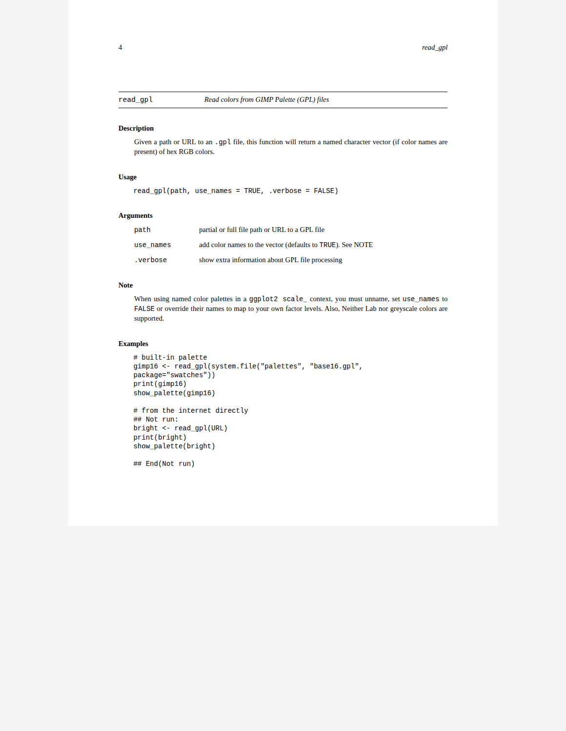4 read_gpl
read_gpl Read colors from GIMP Palette (GPL) files
Description
Given a path or URL to an .gpl file, this function will return a named character vector (if color names are present) of hex RGB colors.
Usage
read_gpl(path, use_names = TRUE, .verbose = FALSE)
Arguments
path
partial or full file path or URL to a GPL file
use_names
add color names to the vector (defaults to TRUE). See NOTE
.verbose
show extra information about GPL file processing
Note
When using named color palettes in a ggplot2 scale_ context, you must unname, set use_names to FALSE or override their names to map to your own factor levels. Also, Neither Lab nor greyscale colors are supported.
Examples
# built-in palette
gimp16 <- read_gpl(system.file("palettes", "base16.gpl", package="swatches"))
print(gimp16)
show_palette(gimp16)

# from the internet directly
## Not run:
bright <- read_gpl(URL)
print(bright)
show_palette(bright)

## End(Not run)